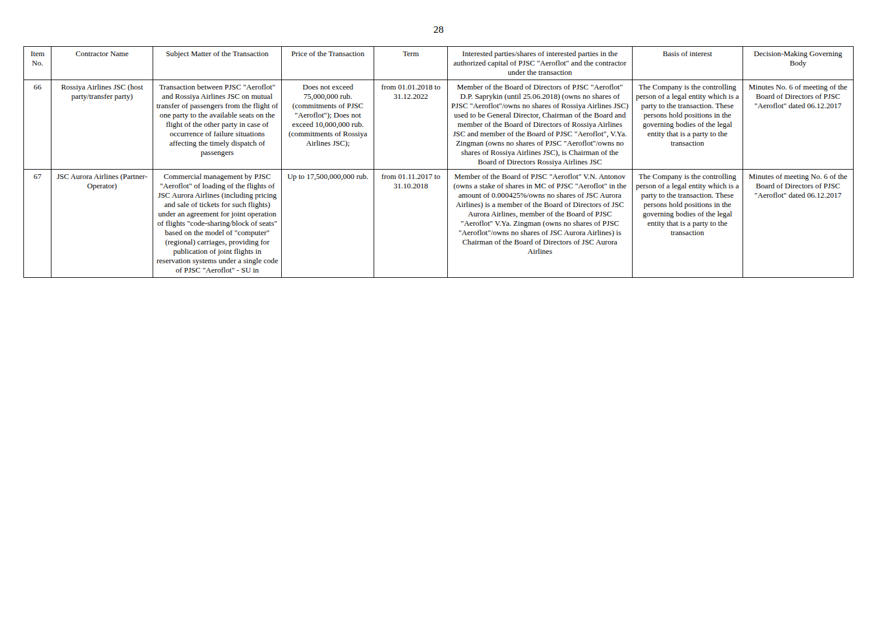28
| Item No. | Contractor Name | Subject Matter of the Transaction | Price of the Transaction | Term | Interested parties/shares of interested parties in the authorized capital of PJSC "Aeroflot" and the contractor under the transaction | Basis of interest | Decision-Making Governing Body |
| --- | --- | --- | --- | --- | --- | --- | --- |
| 66 | Rossiya Airlines JSC (host party/transfer party) | Transaction between PJSC "Aeroflot" and Rossiya Airlines JSC on mutual transfer of passengers from the flight of one party to the available seats on the flight of the other party in case of occurrence of failure situations affecting the timely dispatch of passengers | Does not exceed 75,000,000 rub. (commitments of PJSC "Aeroflot"); Does not exceed 10,000,000 rub. (commitments of Rossiya Airlines JSC); | from 01.01.2018 to 31.12.2022 | Member of the Board of Directors of PJSC "Aeroflot" D.P. Saprykin (until 25.06.2018) (owns no shares of PJSC "Aeroflot"/owns no shares of Rossiya Airlines JSC) used to be General Director, Chairman of the Board and member of the Board of Directors of Rossiya Airlines JSC and member of the Board of PJSC "Aeroflot", V.Ya. Zingman (owns no shares of PJSC "Aeroflot"/owns no shares of Rossiya Airlines JSC), is Chairman of the Board of Directors Rossiya Airlines JSC | The Company is the controlling person of a legal entity which is a party to the transaction. These persons hold positions in the governing bodies of the legal entity that is a party to the transaction | Minutes No. 6 of meeting of the Board of Directors of PJSC "Aeroflot" dated 06.12.2017 |
| 67 | JSC Aurora Airlines (Partner-Operator) | Commercial management by PJSC "Aeroflot" of loading of the flights of JSC Aurora Airlines (including pricing and sale of tickets for such flights) under an agreement for joint operation of flights "code-sharing/block of seats" based on the model of "computer" (regional) carriages, providing for publication of joint flights in reservation systems under a single code of PJSC "Aeroflot" - SU in | Up to 17,500,000,000 rub. | from 01.11.2017 to 31.10.2018 | Member of the Board of PJSC "Aeroflot" V.N. Antonov (owns a stake of shares in MC of PJSC "Aeroflot" in the amount of 0.000425%/owns no shares of JSC Aurora Airlines) is a member of the Board of Directors of JSC Aurora Airlines, member of the Board of PJSC "Aeroflot" V.Ya. Zingman (owns no shares of PJSC "Aeroflot"/owns no shares of JSC Aurora Airlines) is Chairman of the Board of Directors of JSC Aurora Airlines | The Company is the controlling person of a legal entity which is a party to the transaction. These persons hold positions in the governing bodies of the legal entity that is a party to the transaction | Minutes of meeting No. 6 of the Board of Directors of PJSC "Aeroflot" dated 06.12.2017 |